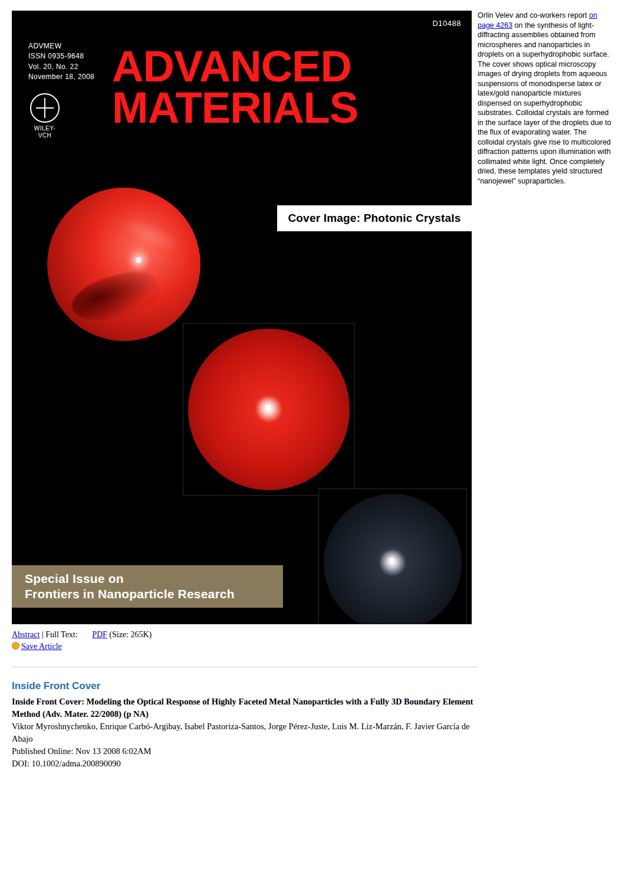| D10488 ADVMEW ISSN 0935-9648 Vol. 20, No. 22 November 18, 2008 WILEY- VCH ADVANCED MATERIALS Cover Image: Photonic Crystals Special Issue on Frontiers in Nanoparticle Research Abstract / Full Text: PDF (Size: 265K) Save Article Inside Front Cover Inside Front Cover: Modeling the Optical Response of Highly Faceted Metal Nanoparticles with a Fully 3D Boundary Element Method (Adv. Mater. 22/2008) (p NA) Viktor Myroshnychenko, Enrique Carbó-Argibay, Isabel Pastoriza-Santos, Jorge Pérez-Juste, Luis M. Liz-Marzán, F. Javier García de Abajo Published Online: Nov 13 2008 6:02AM DOI: 10.1002/adma.200890090 | Orlin Velev and co-workers report on page 4263 on the synthesis of light-diffracting assemblies obtained from microspheres and nanoparticles in droplets on a superhydrophobic surface. The cover shows optical microscopy images of drying droplets from aqueous suspensions of monodisperse latex or latex/gold nanoparticle mixtures dispensed on superhydrophobic substrates. Colloidal crystals are formed in the surface layer of the droplets due to the flux of evaporating water. The colloidal crystals give rise to multicolored diffraction patterns upon illumination with collimated white light. Once completely dried, these templates yield structured “nanojewel” supraparticles. |